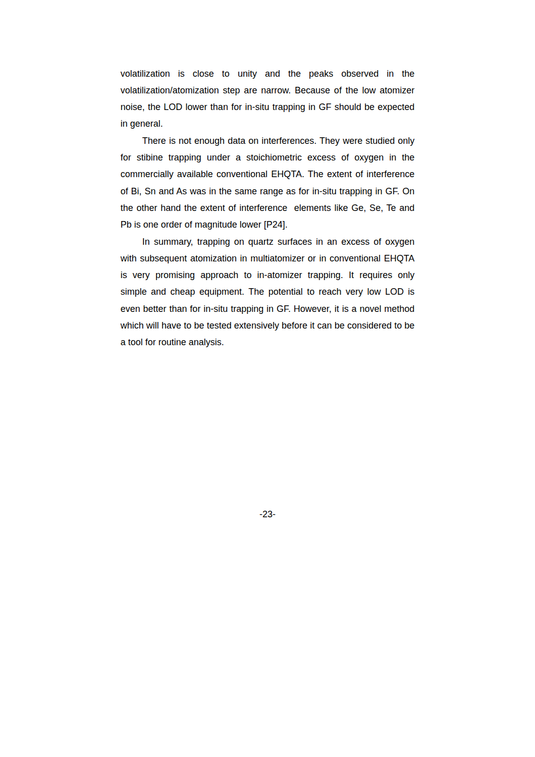volatilization is close to unity and the peaks observed in the volatilization/atomization step are narrow. Because of the low atomizer noise, the LOD lower than for in-situ trapping in GF should be expected in general.
There is not enough data on interferences. They were studied only for stibine trapping under a stoichiometric excess of oxygen in the commercially available conventional EHQTA. The extent of interference of Bi, Sn and As was in the same range as for in-situ trapping in GF. On the other hand the extent of interference elements like Ge, Se, Te and Pb is one order of magnitude lower [P24].
In summary, trapping on quartz surfaces in an excess of oxygen with subsequent atomization in multiatomizer or in conventional EHQTA is very promising approach to in-atomizer trapping. It requires only simple and cheap equipment. The potential to reach very low LOD is even better than for in-situ trapping in GF. However, it is a novel method which will have to be tested extensively before it can be considered to be a tool for routine analysis.
-23-